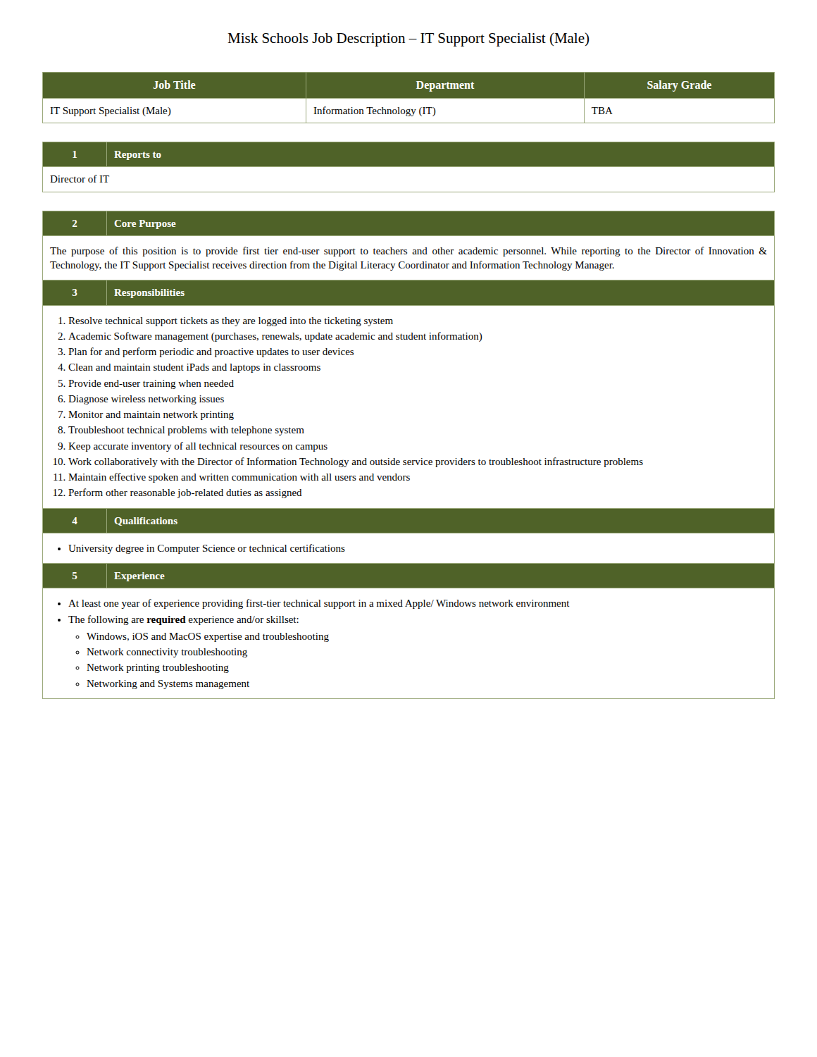Misk Schools Job Description – IT Support Specialist (Male)
| Job Title | Department | Salary Grade |
| --- | --- | --- |
| IT Support Specialist (Male) | Information Technology (IT) | TBA |
| 1 | Reports to |
| Director of IT |
| 2 | Core Purpose |
| The purpose of this position is to provide first tier end-user support to teachers and other academic personnel. While reporting to the Director of Innovation & Technology, the IT Support Specialist receives direction from the Digital Literacy Coordinator and Information Technology Manager. |
| 3 | Responsibilities |
| Resolve technical support tickets as they are logged into the ticketing system Academic Software management (purchases, renewals, update academic and student information) Plan for and perform periodic and proactive updates to user devices Clean and maintain student iPads and laptops in classrooms Provide end-user training when needed Diagnose wireless networking issues Monitor and maintain network printing Troubleshoot technical problems with telephone system Keep accurate inventory of all technical resources on campus Work collaboratively with the Director of Information Technology and outside service providers to troubleshoot infrastructure problems Maintain effective spoken and written communication with all users and vendors Perform other reasonable job-related duties as assigned |
| 4 | Qualifications |
| University degree in Computer Science or technical certifications |
| 5 | Experience |
| At least one year of experience providing first-tier technical support in a mixed Apple/ Windows network environment The following are required experience and/or skillset: Windows, iOS and MacOS expertise and troubleshooting Network connectivity troubleshooting Network printing troubleshooting Networking and Systems management |